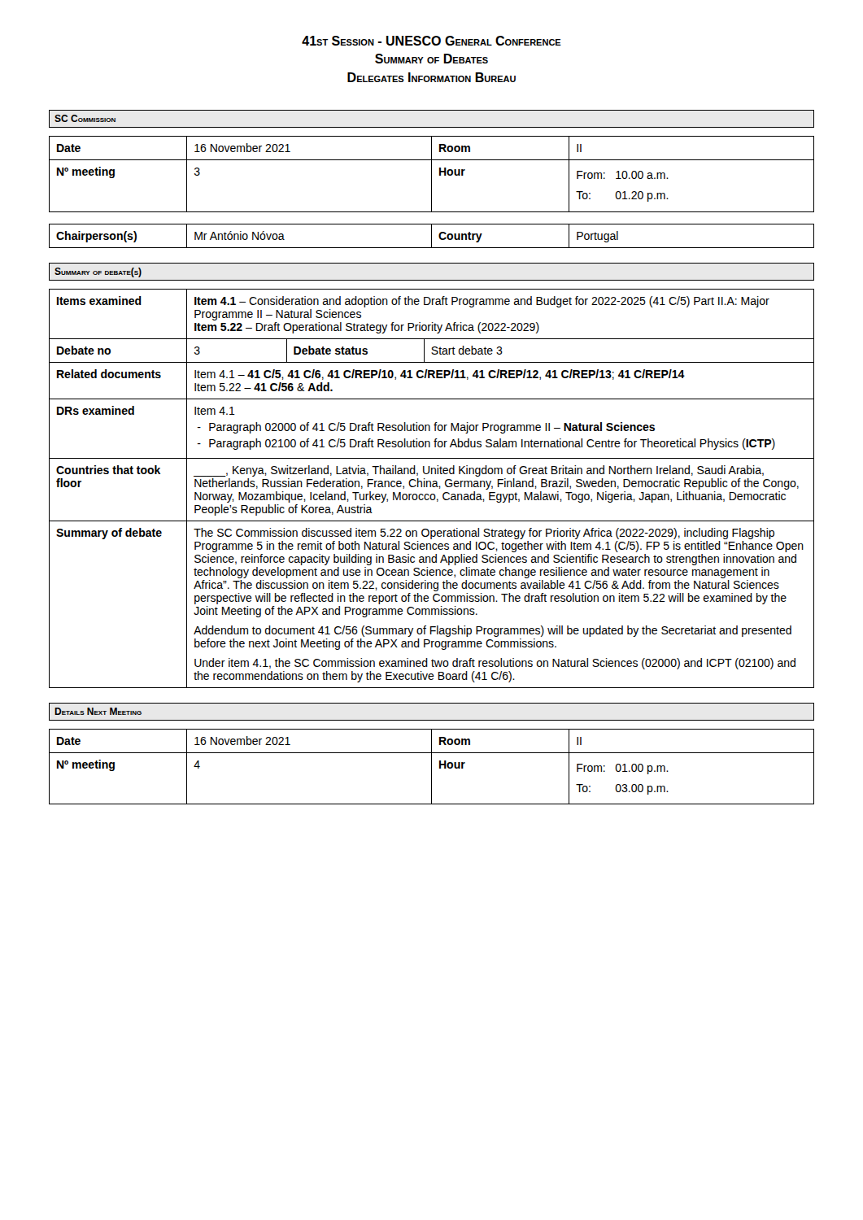41st Session - UNESCO General Conference
Summary of Debates
Delegates Information Bureau
SC Commission
| Date | 16 November 2021 | Room | II |
| Nº meeting | 3 | Hour | From: 10.00 a.m. To: 01.20 p.m. |
| Chairperson(s) | Mr António Nóvoa | Country | Portugal |
Summary of debate(s)
| Items examined | Item 4.1 – Consideration and adoption of the Draft Programme and Budget for 2022-2025 (41 C/5) Part II.A: Major Programme II – Natural Sciences Item 5.22 – Draft Operational Strategy for Priority Africa (2022-2029) |
| Debate no | 3 | Debate status | Start debate 3 |
| Related documents | Item 4.1 – 41 C/5 , 41 C/6 , 41 C/REP/10 , 41 C/REP/11 , 41 C/REP/12 , 41 C/REP/13 ; 41 C/REP/14 Item 5.22 – 41 C/56 & Add. |
| DRs examined | Item 4.1 Paragraph 02000 of 41 C/5 Draft Resolution for Major Programme II – Natural Sciences Paragraph 02100 of 41 C/5 Draft Resolution for Abdus Salam International Centre for Theoretical Physics ( ICTP ) |
| Countries that took floor | _____, Kenya, Switzerland, Latvia, Thailand, United Kingdom of Great Britain and Northern Ireland, Saudi Arabia, Netherlands, Russian Federation, France, China, Germany, Finland, Brazil, Sweden, Democratic Republic of the Congo, Norway, Mozambique, Iceland, Turkey, Morocco, Canada, Egypt, Malawi, Togo, Nigeria, Japan, Lithuania, Democratic People’s Republic of Korea, Austria |
| Summary of debate | The SC Commission discussed item 5.22 on Operational Strategy for Priority Africa (2022-2029), including Flagship Programme 5 in the remit of both Natural Sciences and IOC, together with Item 4.1 (C/5). FP 5 is entitled “Enhance Open Science, reinforce capacity building in Basic and Applied Sciences and Scientific Research to strengthen innovation and technology development and use in Ocean Science, climate change resilience and water resource management in Africa”. The discussion on item 5.22, considering the documents available 41 C/56 & Add. from the Natural Sciences perspective will be reflected in the report of the Commission. The draft resolution on item 5.22 will be examined by the Joint Meeting of the APX and Programme Commissions. Addendum to document 41 C/56 (Summary of Flagship Programmes) will be updated by the Secretariat and presented before the next Joint Meeting of the APX and Programme Commissions. Under item 4.1, the SC Commission examined two draft resolutions on Natural Sciences (02000) and ICPT (02100) and the recommendations on them by the Executive Board (41 C/6). |
Details Next Meeting
| Date | 16 November 2021 | Room | II |
| Nº meeting | 4 | Hour | From: 01.00 p.m. To: 03.00 p.m. |